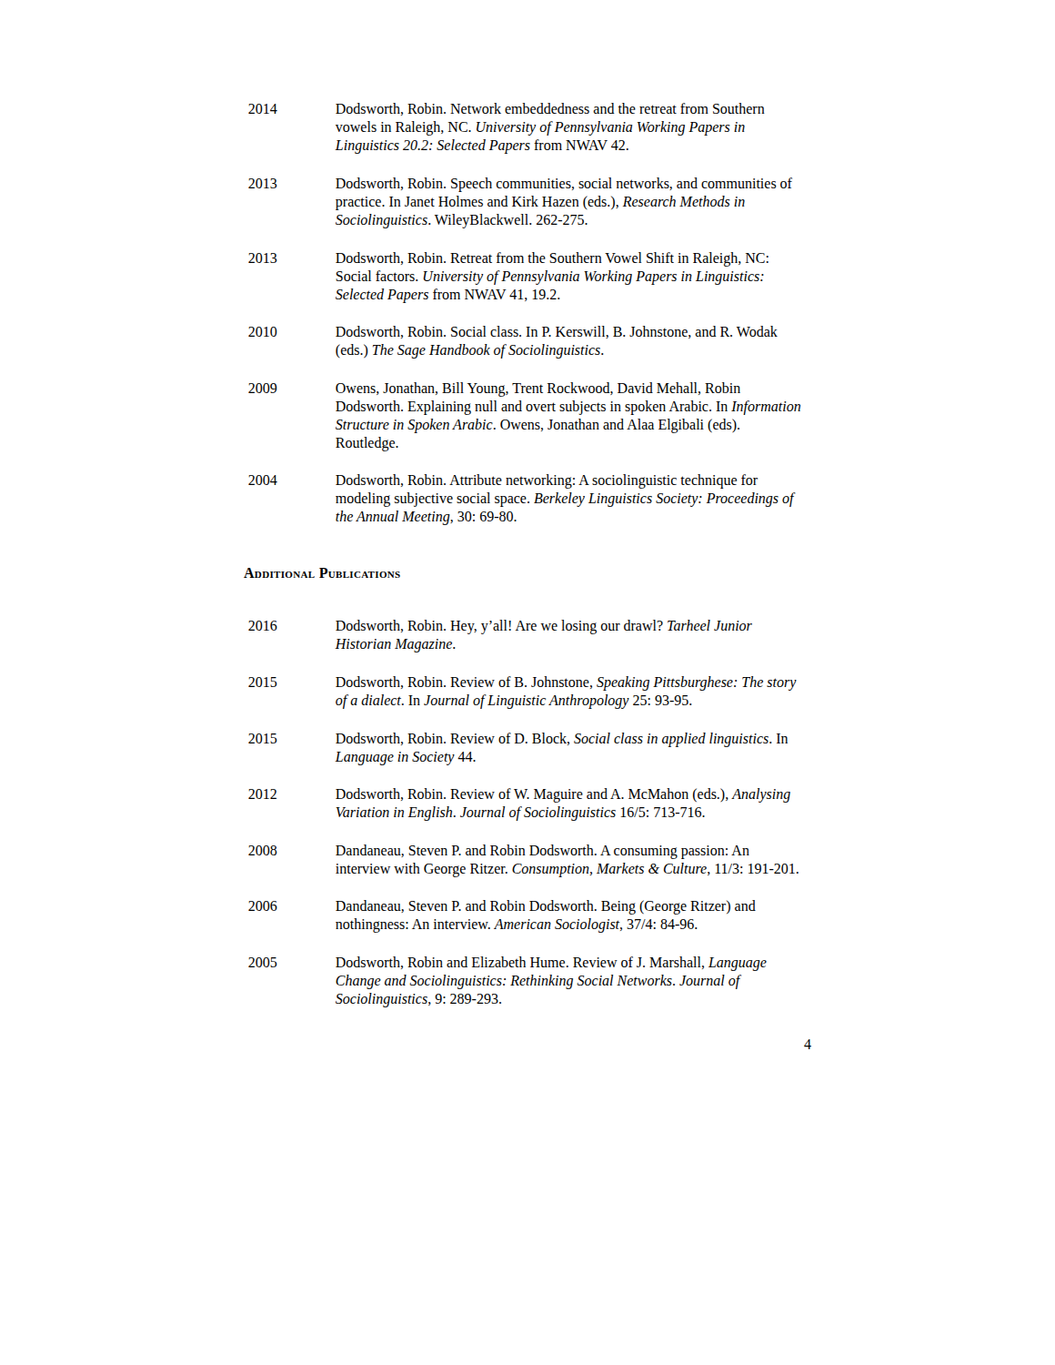2014
Dodsworth, Robin. Network embeddedness and the retreat from Southern vowels in Raleigh, NC. University of Pennsylvania Working Papers in Linguistics 20.2: Selected Papers from NWAV 42.
2013
Dodsworth, Robin. Speech communities, social networks, and communities of practice. In Janet Holmes and Kirk Hazen (eds.), Research Methods in Sociolinguistics. WileyBlackwell. 262-275.
2013
Dodsworth, Robin. Retreat from the Southern Vowel Shift in Raleigh, NC: Social factors. University of Pennsylvania Working Papers in Linguistics: Selected Papers from NWAV 41, 19.2.
2010
Dodsworth, Robin. Social class. In P. Kerswill, B. Johnstone, and R. Wodak (eds.) The Sage Handbook of Sociolinguistics.
2009
Owens, Jonathan, Bill Young, Trent Rockwood, David Mehall, Robin Dodsworth. Explaining null and overt subjects in spoken Arabic. In Information Structure in Spoken Arabic. Owens, Jonathan and Alaa Elgibali (eds). Routledge.
2004
Dodsworth, Robin. Attribute networking: A sociolinguistic technique for modeling subjective social space. Berkeley Linguistics Society: Proceedings of the Annual Meeting, 30: 69-80.
Additional Publications
2016
Dodsworth, Robin. Hey, y’all! Are we losing our drawl? Tarheel Junior Historian Magazine.
2015
Dodsworth, Robin. Review of B. Johnstone, Speaking Pittsburghese: The story of a dialect. In Journal of Linguistic Anthropology 25: 93-95.
2015
Dodsworth, Robin. Review of D. Block, Social class in applied linguistics. In Language in Society 44.
2012
Dodsworth, Robin. Review of W. Maguire and A. McMahon (eds.), Analysing Variation in English. Journal of Sociolinguistics 16/5: 713-716.
2008
Dandaneau, Steven P. and Robin Dodsworth. A consuming passion: An interview with George Ritzer. Consumption, Markets & Culture, 11/3: 191-201.
2006
Dandaneau, Steven P. and Robin Dodsworth. Being (George Ritzer) and nothingness: An interview. American Sociologist, 37/4: 84-96.
2005
Dodsworth, Robin and Elizabeth Hume. Review of J. Marshall, Language Change and Sociolinguistics: Rethinking Social Networks. Journal of Sociolinguistics, 9: 289-293.
4